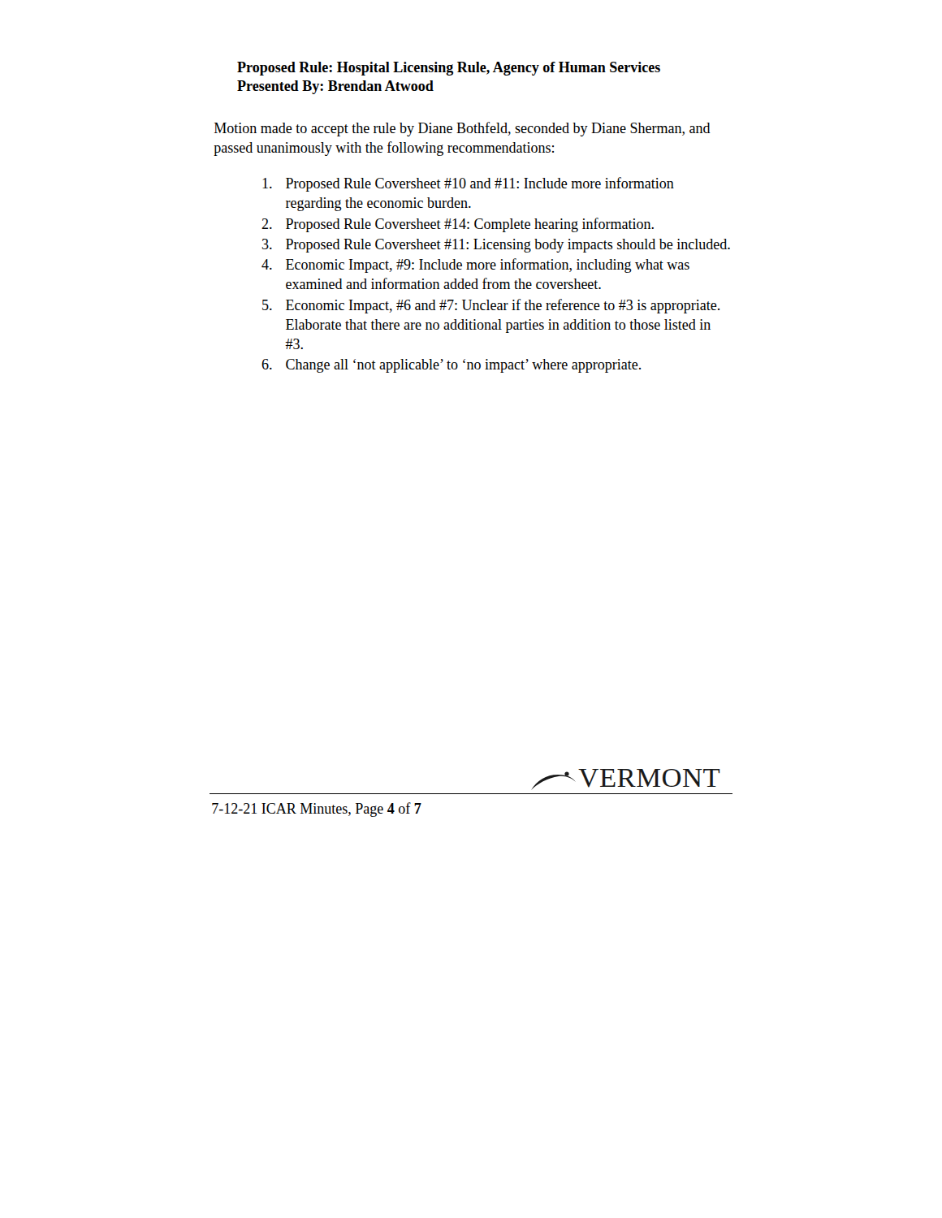Proposed Rule: Hospital Licensing Rule, Agency of Human Services
Presented By: Brendan Atwood
Motion made to accept the rule by Diane Bothfeld, seconded by Diane Sherman, and passed unanimously with the following recommendations:
Proposed Rule Coversheet #10 and #11: Include more information regarding the economic burden.
Proposed Rule Coversheet #14: Complete hearing information.
Proposed Rule Coversheet #11: Licensing body impacts should be included.
Economic Impact, #9: Include more information, including what was examined and information added from the coversheet.
Economic Impact, #6 and #7: Unclear if the reference to #3 is appropriate. Elaborate that there are no additional parties in addition to those listed in #3.
Change all ‘not applicable’ to ‘no impact’ where appropriate.
VERMONT
7-12-21 ICAR Minutes, Page 4 of 7